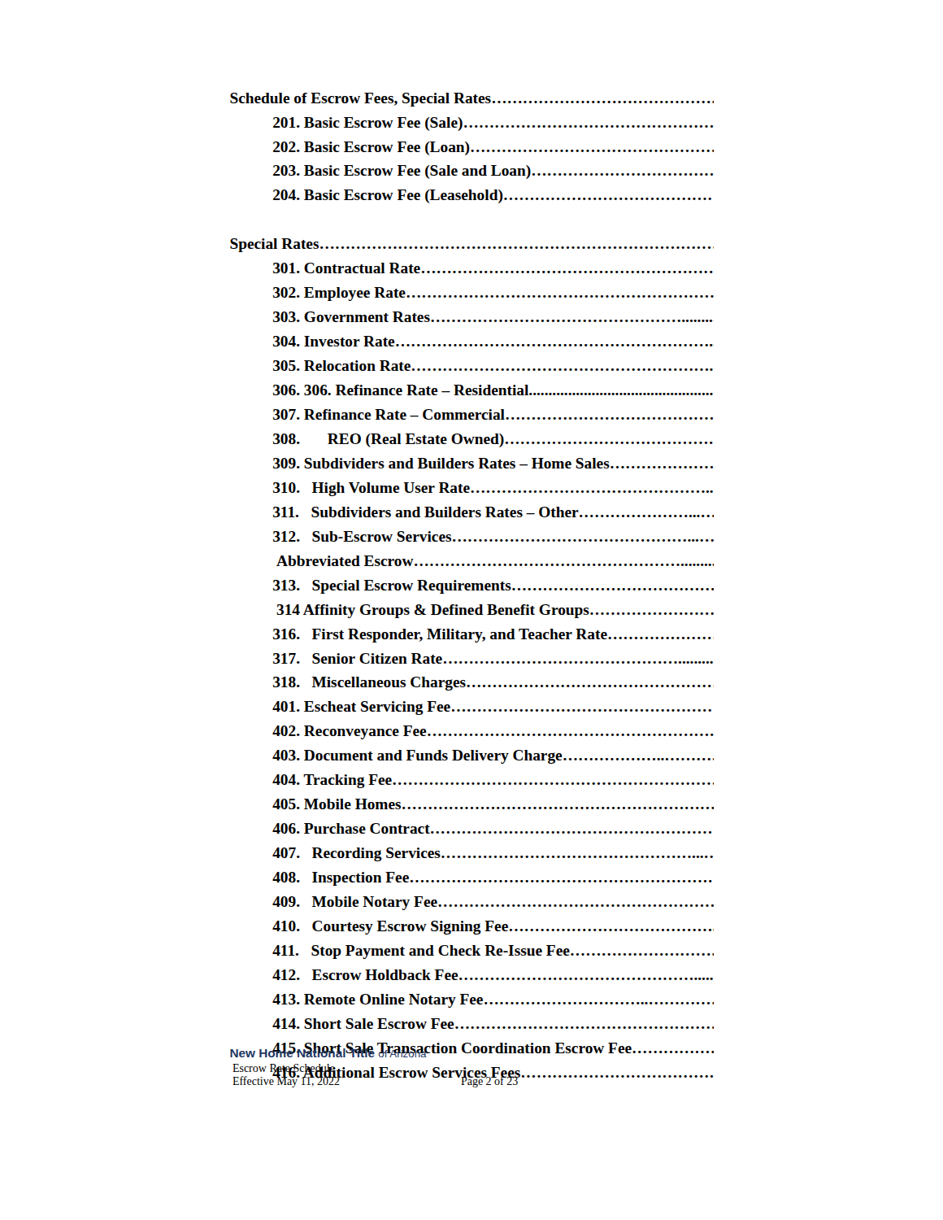Schedule of Escrow Fees, Special Rates……………………………………… 7
201. Basic Escrow Fee (Sale)…………………………………………. 7
202. Basic Escrow Fee (Loan)…………………………………………… 7
203. Basic Escrow Fee (Sale and Loan)…………………………………. 7
204. Basic Escrow Fee (Leasehold)………………………………………… 8
Special Rates……………………………………………………………………………… 8
301. Contractual Rate…………………………………………………………… 8
302. Employee Rate……………………………………………………………… 8
303. Government Rates…………………………………………........................ 9
304. Investor Rate……………………………………………………................. 9
305. Relocation Rate…………………………………………………...............9
306. 306. Refinance Rate – Residential......................................................9
307. Refinance Rate – Commercial…………………………………… 10
308. REO (Real Estate Owned)……………………………………. 10
309. Subdividers and Builders Rates – Home Sales…………………..… 11
310. High Volume User Rate………………………………………...…..…11
311. Subdividers and Builders Rates – Other…………………...………12
312. Sub-Escrow Services………………………………………...……….. 12
Abbreviated Escrow……………………………………………..................13
313. Special Escrow Requirements……………………………………...13
314 Affinity Groups & Defined Benefit Groups……………………….....14
316. First Responder, Military, and Teacher Rate…………………..…14
317. Senior Citizen Rate………………………………………..............14
318. Miscellaneous Charges………………………………………………15
401. Escheat Servicing Fee………………………………………………. 15
402. Reconveyance Fee………………………………………………………15
403. Document and Funds Delivery Charge………………..…………… 15
404. Tracking Fee………………………………………………………… 15
405. Mobile Homes……………………………………………………….. 16
406. Purchase Contract………………………………………………………16
407. Recording Services…………………………………………...………16
408. Inspection Fee…………………………………………………………16
409. Mobile Notary Fee…………………………………………………….16
410. Courtesy Escrow Signing Fee…………………………………......16
411. Stop Payment and Check Re-Issue Fee…………………………….. 17
412. Escrow Holdback Fee………………………………………...........17
413. Remote Online Notary Fee…………………………..………………17
414. Short Sale Escrow Fee……………………………………………..18
415. Short Sale Transaction Coordination Escrow Fee………………….18
416. Additional Escrow Services Fees…………………………………..19
New Home National Title of Arizona
Escrow Rate Schedule
Effective May 11, 2022Page 2 of 23